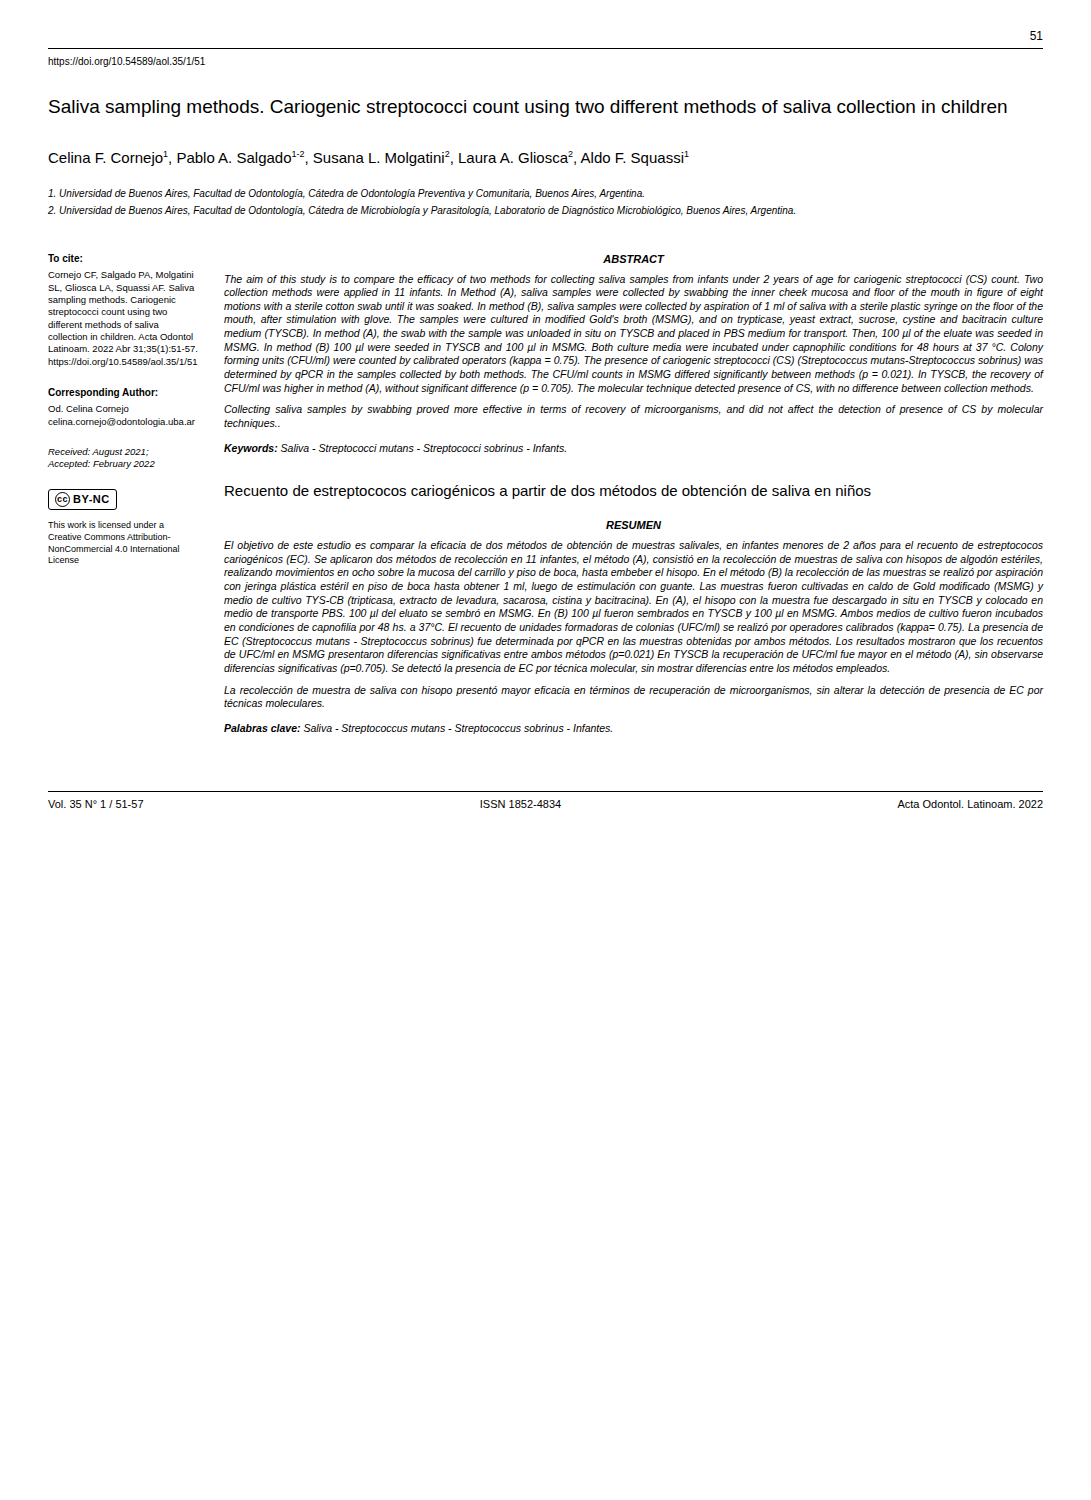51
https://doi.org/10.54589/aol.35/1/51
Saliva sampling methods. Cariogenic streptococci count using two different methods of saliva collection in children
Celina F. Cornejo1, Pablo A. Salgado1-2, Susana L. Molgatini2, Laura A. Gliosca2, Aldo F. Squassi1
1. Universidad de Buenos Aires, Facultad de Odontología, Cátedra de Odontología Preventiva y Comunitaria, Buenos Aires, Argentina.
2. Universidad de Buenos Aires, Facultad de Odontología, Cátedra de Microbiología y Parasitología, Laboratorio de Diagnóstico Microbiológico, Buenos Aires, Argentina.
To cite:
Cornejo CF, Salgado PA, Molgatini SL, Gliosca LA, Squassi AF. Saliva sampling methods. Cariogenic streptococci count using two different methods of saliva collection in children. Acta Odontol Latinoam. 2022 Abr 31;35(1):51-57. https://doi.org/10.54589/aol.35/1/51
Corresponding Author:
Od. Celina Cornejo
celina.cornejo@odontologia.uba.ar
Received: August 2021;
Accepted: February 2022
cc BY-NC
This work is licensed under a Creative Commons Attribution-NonCommercial 4.0 International License
ABSTRACT
The aim of this study is to compare the efficacy of two methods for collecting saliva samples from infants under 2 years of age for cariogenic streptococci (CS) count. Two collection methods were applied in 11 infants. In Method (A), saliva samples were collected by swabbing the inner cheek mucosa and floor of the mouth in figure of eight motions with a sterile cotton swab until it was soaked. In method (B), saliva samples were collected by aspiration of 1 ml of saliva with a sterile plastic syringe on the floor of the mouth, after stimulation with glove. The samples were cultured in modified Gold's broth (MSMG), and on trypticase, yeast extract, sucrose, cystine and bacitracin culture medium (TYSCB). In method (A), the swab with the sample was unloaded in situ on TYSCB and placed in PBS medium for transport. Then, 100 µl of the eluate was seeded in MSMG. In method (B) 100 µl were seeded in TYSCB and 100 µl in MSMG. Both culture media were incubated under capnophilic conditions for 48 hours at 37 °C. Colony forming units (CFU/ml) were counted by calibrated operators (kappa = 0.75). The presence of cariogenic streptococci (CS) (Streptococcus mutans-Streptococcus sobrinus) was determined by qPCR in the samples collected by both methods. The CFU/ml counts in MSMG differed significantly between methods (p = 0.021). In TYSCB, the recovery of CFU/ml was higher in method (A), without significant difference (p = 0.705). The molecular technique detected presence of CS, with no difference between collection methods.
Collecting saliva samples by swabbing proved more effective in terms of recovery of microorganisms, and did not affect the detection of presence of CS by molecular techniques..
Keywords: Saliva - Streptococci mutans - Streptococci sobrinus - Infants.
Recuento de estreptococos cariogénicos a partir de dos métodos de obtención de saliva en niños
RESUMEN
El objetivo de este estudio es comparar la eficacia de dos métodos de obtención de muestras salivales, en infantes menores de 2 años para el recuento de estreptococos cariogénicos (EC). Se aplicaron dos métodos de recolección en 11 infantes, el método (A), consistió en la recolección de muestras de saliva con hisopos de algodón estériles, realizando movimientos en ocho sobre la mucosa del carrillo y piso de boca, hasta embeber el hisopo. En el método (B) la recolección de las muestras se realizó por aspiración con jeringa plástica estéril en piso de boca hasta obtener 1 ml, luego de estimulación con guante. Las muestras fueron cultivadas en caldo de Gold modificado (MSMG) y medio de cultivo TYS-CB (tripticasa, extracto de levadura, sacarosa, cistina y bacitracina). En (A), el hisopo con la muestra fue descargado in situ en TYSCB y colocado en medio de transporte PBS. 100 µl del eluato se sembró en MSMG. En (B) 100 µl fueron sembrados en TYSCB y 100 µl en MSMG. Ambos medios de cultivo fueron incubados en condiciones de capnofilia por 48 hs. a 37°C. El recuento de unidades formadoras de colonias (UFC/ml) se realizó por operadores calibrados (kappa= 0.75). La presencia de EC (Streptococcus mutans - Streptococcus sobrinus) fue determinada por qPCR en las muestras obtenidas por ambos métodos. Los resultados mostraron que los recuentos de UFC/ml en MSMG presentaron diferencias significativas entre ambos métodos (p=0.021) En TYSCB la recuperación de UFC/ml fue mayor en el método (A), sin observarse diferencias significativas (p=0.705). Se detectó la presencia de EC por técnica molecular, sin mostrar diferencias entre los métodos empleados.
La recolección de muestra de saliva con hisopo presentó mayor eficacia en términos de recuperación de microorganismos, sin alterar la detección de presencia de EC por técnicas moleculares.
Palabras clave: Saliva - Streptococcus mutans - Streptococcus sobrinus - Infantes.
Vol. 35 N° 1 / 51-57
ISSN 1852-4834
Acta Odontol. Latinoam. 2022